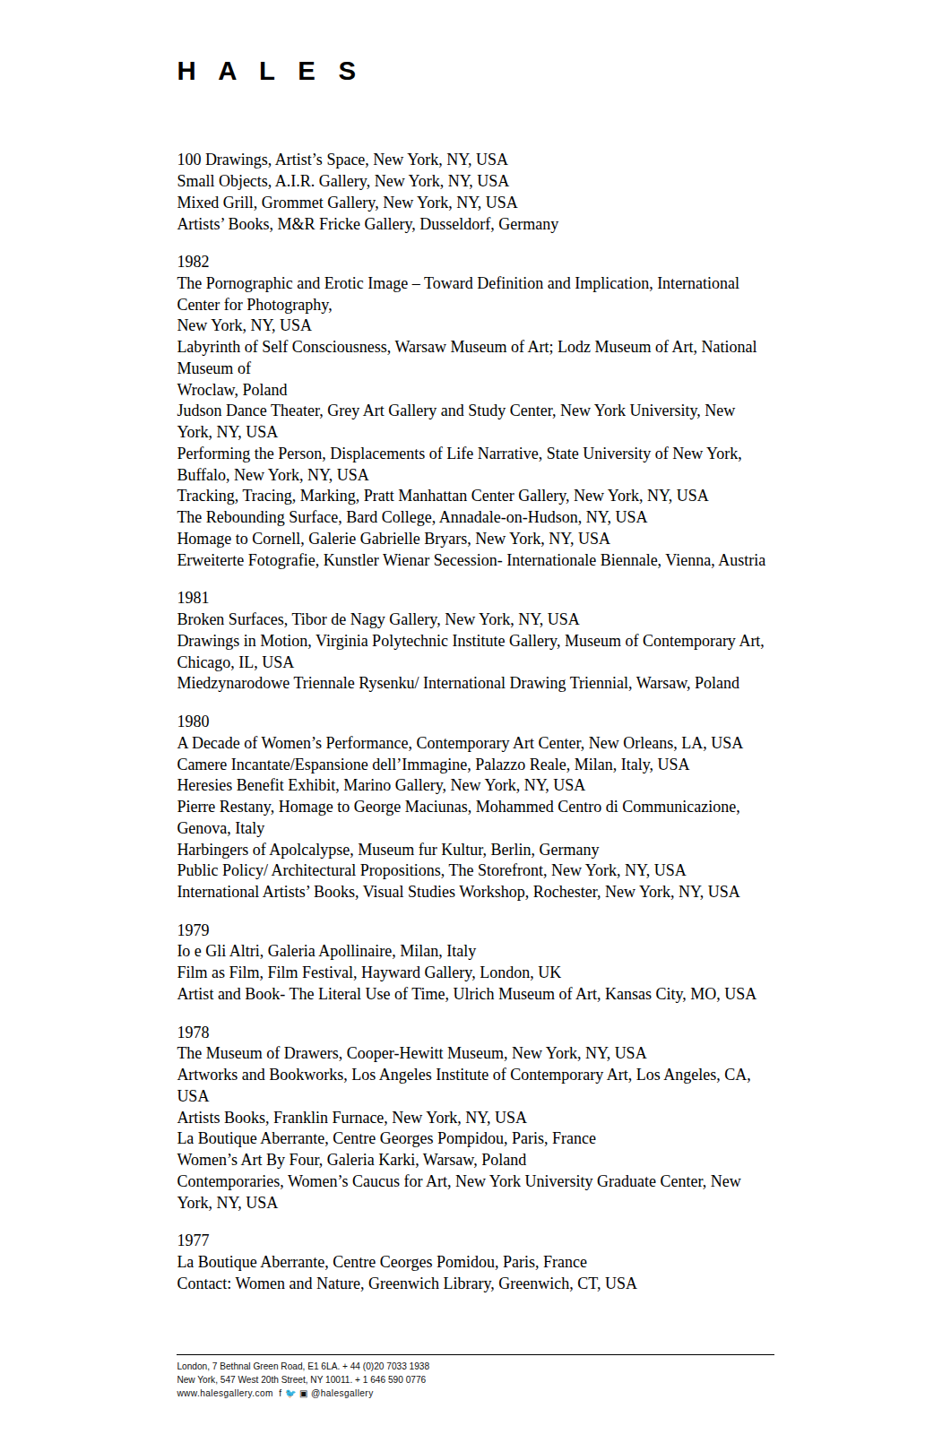H A L E S
100 Drawings, Artist’s Space, New York, NY, USA
Small Objects, A.I.R. Gallery, New York, NY, USA
Mixed Grill, Grommet Gallery, New York, NY, USA
Artists’ Books, M&R Fricke Gallery, Dusseldorf, Germany
1982
The Pornographic and Erotic Image – Toward Definition and Implication, International Center for Photography,
New York, NY, USA
Labyrinth of Self Consciousness, Warsaw Museum of Art; Lodz Museum of Art, National Museum of
Wroclaw, Poland
Judson Dance Theater, Grey Art Gallery and Study Center, New York University, New York, NY, USA
Performing the Person, Displacements of Life Narrative, State University of New York, Buffalo, New York, NY, USA
Tracking, Tracing, Marking, Pratt Manhattan Center Gallery, New York, NY, USA
The Rebounding Surface, Bard College, Annadale-on-Hudson, NY, USA
Homage to Cornell, Galerie Gabrielle Bryars, New York, NY, USA
Erweiterte Fotografie, Kunstler Wienar Secession- Internationale Biennale, Vienna, Austria
1981
Broken Surfaces, Tibor de Nagy Gallery, New York, NY, USA
Drawings in Motion, Virginia Polytechnic Institute Gallery, Museum of Contemporary Art, Chicago, IL, USA
Miedzynarodowe Triennale Rysenku/ International Drawing Triennial, Warsaw, Poland
1980
A Decade of Women’s Performance, Contemporary Art Center, New Orleans, LA, USA
Camere Incantate/Espansione dell’Immagine, Palazzo Reale, Milan, Italy, USA
Heresies Benefit Exhibit, Marino Gallery, New York, NY, USA
Pierre Restany, Homage to George Maciunas, Mohammed Centro di Communicazione, Genova, Italy
Harbingers of Apolcalypse, Museum fur Kultur, Berlin, Germany
Public Policy/ Architectural Propositions, The Storefront, New York, NY, USA
International Artists’ Books, Visual Studies Workshop, Rochester, New York, NY, USA
1979
Io e Gli Altri, Galeria Apollinaire, Milan, Italy
Film as Film, Film Festival, Hayward Gallery, London, UK
Artist and Book- The Literal Use of Time, Ulrich Museum of Art, Kansas City, MO, USA
1978
The Museum of Drawers, Cooper-Hewitt Museum, New York, NY, USA
Artworks and Bookworks, Los Angeles Institute of Contemporary Art, Los Angeles, CA, USA
Artists Books, Franklin Furnace, New York, NY, USA
La Boutique Aberrante, Centre Georges Pompidou, Paris, France
Women’s Art By Four, Galeria Karki, Warsaw, Poland
Contemporaries, Women’s Caucus for Art, New York University Graduate Center, New York, NY, USA
1977
La Boutique Aberrante, Centre Ceorges Pomidou, Paris, France
Contact: Women and Nature, Greenwich Library, Greenwich, CT, USA
London, 7 Bethnal Green Road, E1 6LA. + 44 (0)20 7033 1938
New York, 547 West 20th Street, NY 10011. + 1 646 590 0776
www.halesgallery.com f 🐦 ▣ @halesgallery